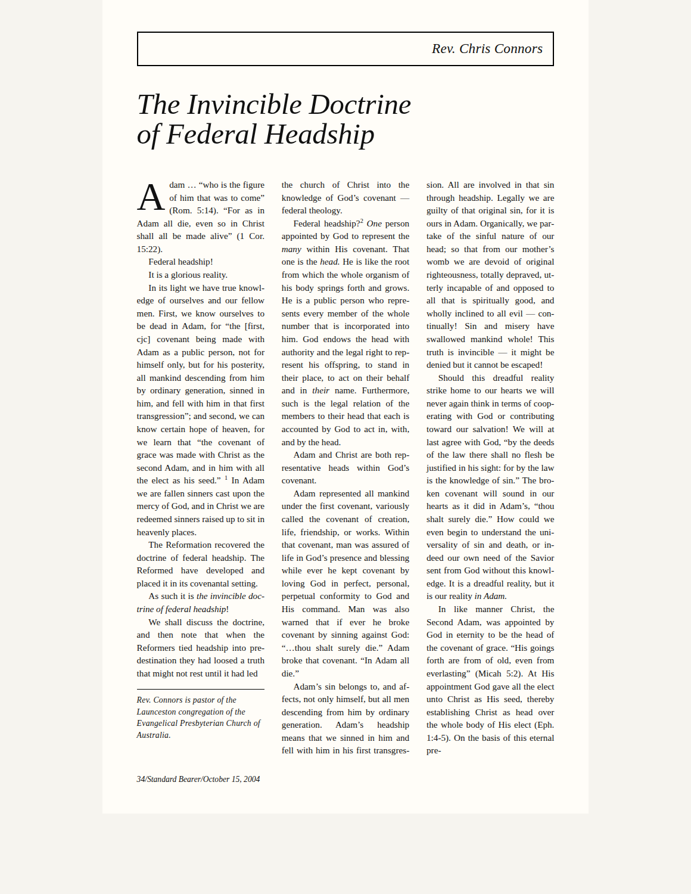Rev. Chris Connors
The Invincible Doctrineof Federal Headship
Adam … “who is the figure of him that was to come” (Rom. 5:14). “For as in Adam all die, even so in Christ shall all be made alive” (1 Cor. 15:22).
Federal headship!
It is a glorious reality.
In its light we have true knowledge of ourselves and our fellow men. First, we know ourselves to be dead in Adam, for “the [first, cjc] covenant being made with Adam as a public person, not for himself only, but for his posterity, all mankind descending from him by ordinary generation, sinned in him, and fell with him in that first transgression”; and second, we can know certain hope of heaven, for we learn that “the covenant of grace was made with Christ as the second Adam, and in him with all the elect as his seed.” 1 In Adam we are fallen sinners cast upon the mercy of God, and in Christ we are redeemed sinners raised up to sit in heavenly places.
The Reformation recovered the doctrine of federal headship. The Reformed have developed and placed it in its covenantal setting.
As such it is the invincible doctrine of federal headship!
We shall discuss the doctrine, and then note that when the Reformers tied headship into predestination they had loosed a truth that might not rest until it had led
Rev. Connors is pastor of the Launceston congregation of the Evangelical Presbyterian Church of Australia.
the church of Christ into the knowledge of God’s covenant — federal theology.
Federal headship?2 One person appointed by God to represent the many within His covenant. That one is the head. He is like the root from which the whole organism of his body springs forth and grows. He is a public person who represents every member of the whole number that is incorporated into him. God endows the head with authority and the legal right to represent his offspring, to stand in their place, to act on their behalf and in their name. Furthermore, such is the legal relation of the members to their head that each is accounted by God to act in, with, and by the head.
Adam and Christ are both representative heads within God’s covenant.
Adam represented all mankind under the first covenant, variously called the covenant of creation, life, friendship, or works. Within that covenant, man was assured of life in God’s presence and blessing while ever he kept covenant by loving God in perfect, personal, perpetual conformity to God and His command. Man was also warned that if ever he broke covenant by sinning against God: “…thou shalt surely die.” Adam broke that covenant. “In Adam all die.”
Adam’s sin belongs to, and affects, not only himself, but all men descending from him by ordinary generation. Adam’s headship means that we sinned in him and fell with him in his first transgression. All are involved in that sin through headship. Legally we are guilty of that original sin, for it is ours in Adam. Organically, we partake of the sinful nature of our head; so that from our mother’s womb we are devoid of original righteousness, totally depraved, utterly incapable of and opposed to all that is spiritually good, and wholly inclined to all evil — continually! Sin and misery have swallowed mankind whole! This truth is invincible — it might be denied but it cannot be escaped!
Should this dreadful reality strike home to our hearts we will never again think in terms of cooperating with God or contributing toward our salvation! We will at last agree with God, “by the deeds of the law there shall no flesh be justified in his sight: for by the law is the knowledge of sin.” The broken covenant will sound in our hearts as it did in Adam’s, “thou shalt surely die.” How could we even begin to understand the universality of sin and death, or indeed our own need of the Savior sent from God without this knowledge. It is a dreadful reality, but it is our reality in Adam.
In like manner Christ, the Second Adam, was appointed by God in eternity to be the head of the covenant of grace. “His goings forth are from of old, even from everlasting” (Micah 5:2). At His appointment God gave all the elect unto Christ as His seed, thereby establishing Christ as head over the whole body of His elect (Eph. 1:4-5). On the basis of this eternal pre-
34/Standard Bearer/October 15, 2004